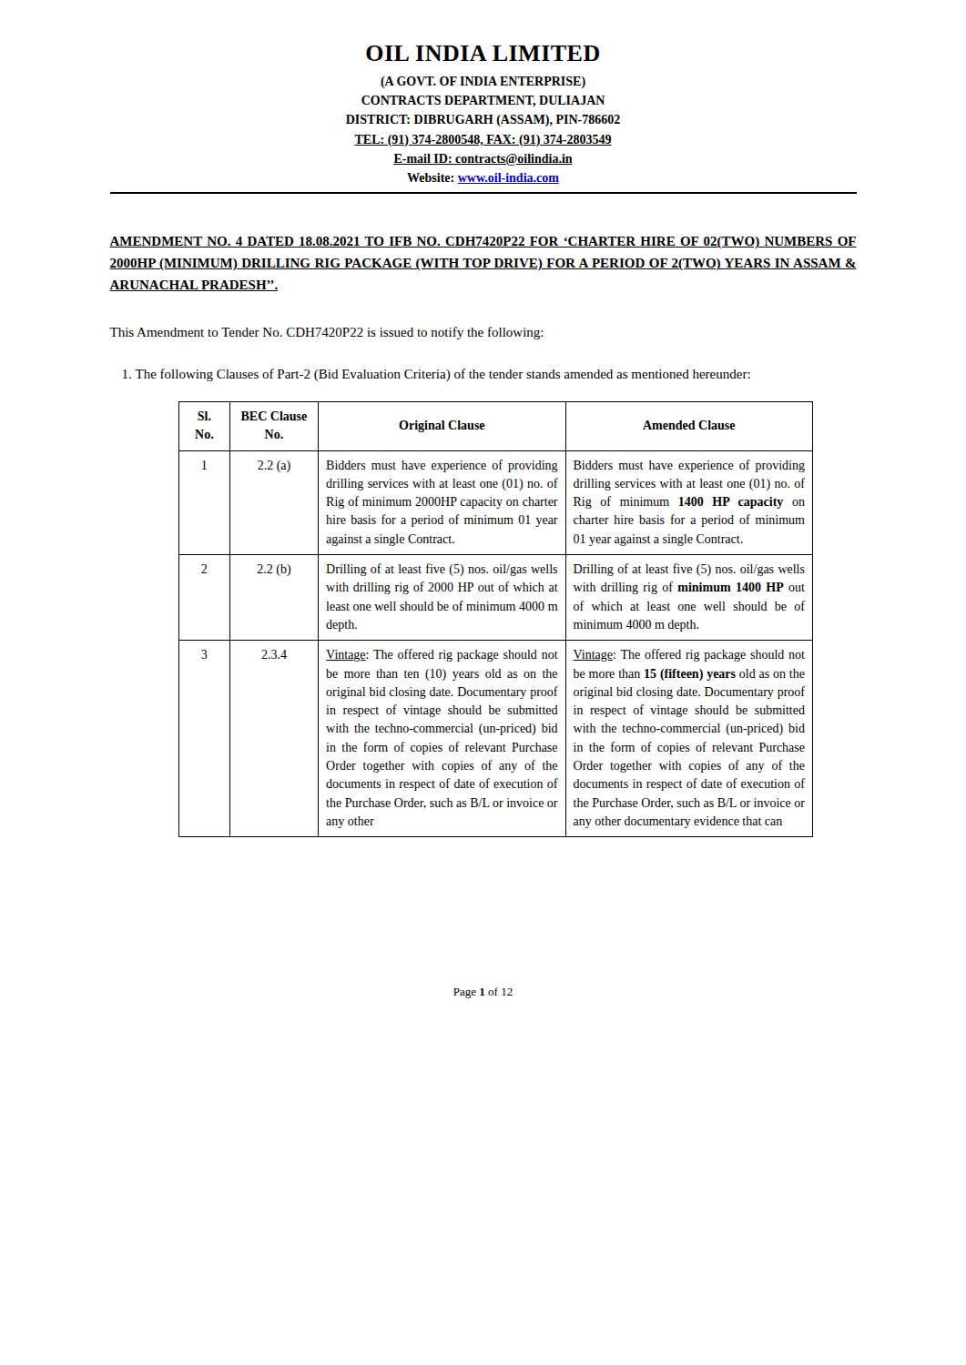OIL INDIA LIMITED
(A GOVT. OF INDIA ENTERPRISE)
CONTRACTS DEPARTMENT, DULIAJAN
DISTRICT: DIBRUGARH (ASSAM), PIN-786602
TEL: (91) 374-2800548, FAX: (91) 374-2803549
E-mail ID: contracts@oilindia.in
Website: www.oil-india.com
AMENDMENT NO. 4 DATED 18.08.2021 TO IFB NO. CDH7420P22 FOR ‘CHARTER HIRE OF 02(TWO) NUMBERS OF 2000HP (MINIMUM) DRILLING RIG PACKAGE (WITH TOP DRIVE) FOR A PERIOD OF 2(TWO) YEARS IN ASSAM & ARUNACHAL PRADESH’’.
This Amendment to Tender No. CDH7420P22 is issued to notify the following:
The following Clauses of Part-2 (Bid Evaluation Criteria) of the tender stands amended as mentioned hereunder:
| Sl. No. | BEC Clause No. | Original Clause | Amended Clause |
| --- | --- | --- | --- |
| 1 | 2.2 (a) | Bidders must have experience of providing drilling services with at least one (01) no. of Rig of minimum 2000HP capacity on charter hire basis for a period of minimum 01 year against a single Contract. | Bidders must have experience of providing drilling services with at least one (01) no. of Rig of minimum 1400 HP capacity on charter hire basis for a period of minimum 01 year against a single Contract. |
| 2 | 2.2 (b) | Drilling of at least five (5) nos. oil/gas wells with drilling rig of 2000 HP out of which at least one well should be of minimum 4000 m depth. | Drilling of at least five (5) nos. oil/gas wells with drilling rig of minimum 1400 HP out of which at least one well should be of minimum 4000 m depth. |
| 3 | 2.3.4 | Vintage : The offered rig package should not be more than ten (10) years old as on the original bid closing date. Documentary proof in respect of vintage should be submitted with the techno-commercial (un-priced) bid in the form of copies of relevant Purchase Order together with copies of any of the documents in respect of date of execution of the Purchase Order, such as B/L or invoice or any other | Vintage : The offered rig package should not be more than 15 (fifteen) years old as on the original bid closing date. Documentary proof in respect of vintage should be submitted with the techno-commercial (un-priced) bid in the form of copies of relevant Purchase Order together with copies of any of the documents in respect of date of execution of the Purchase Order, such as B/L or invoice or any other documentary evidence that can |
Page 1 of 12